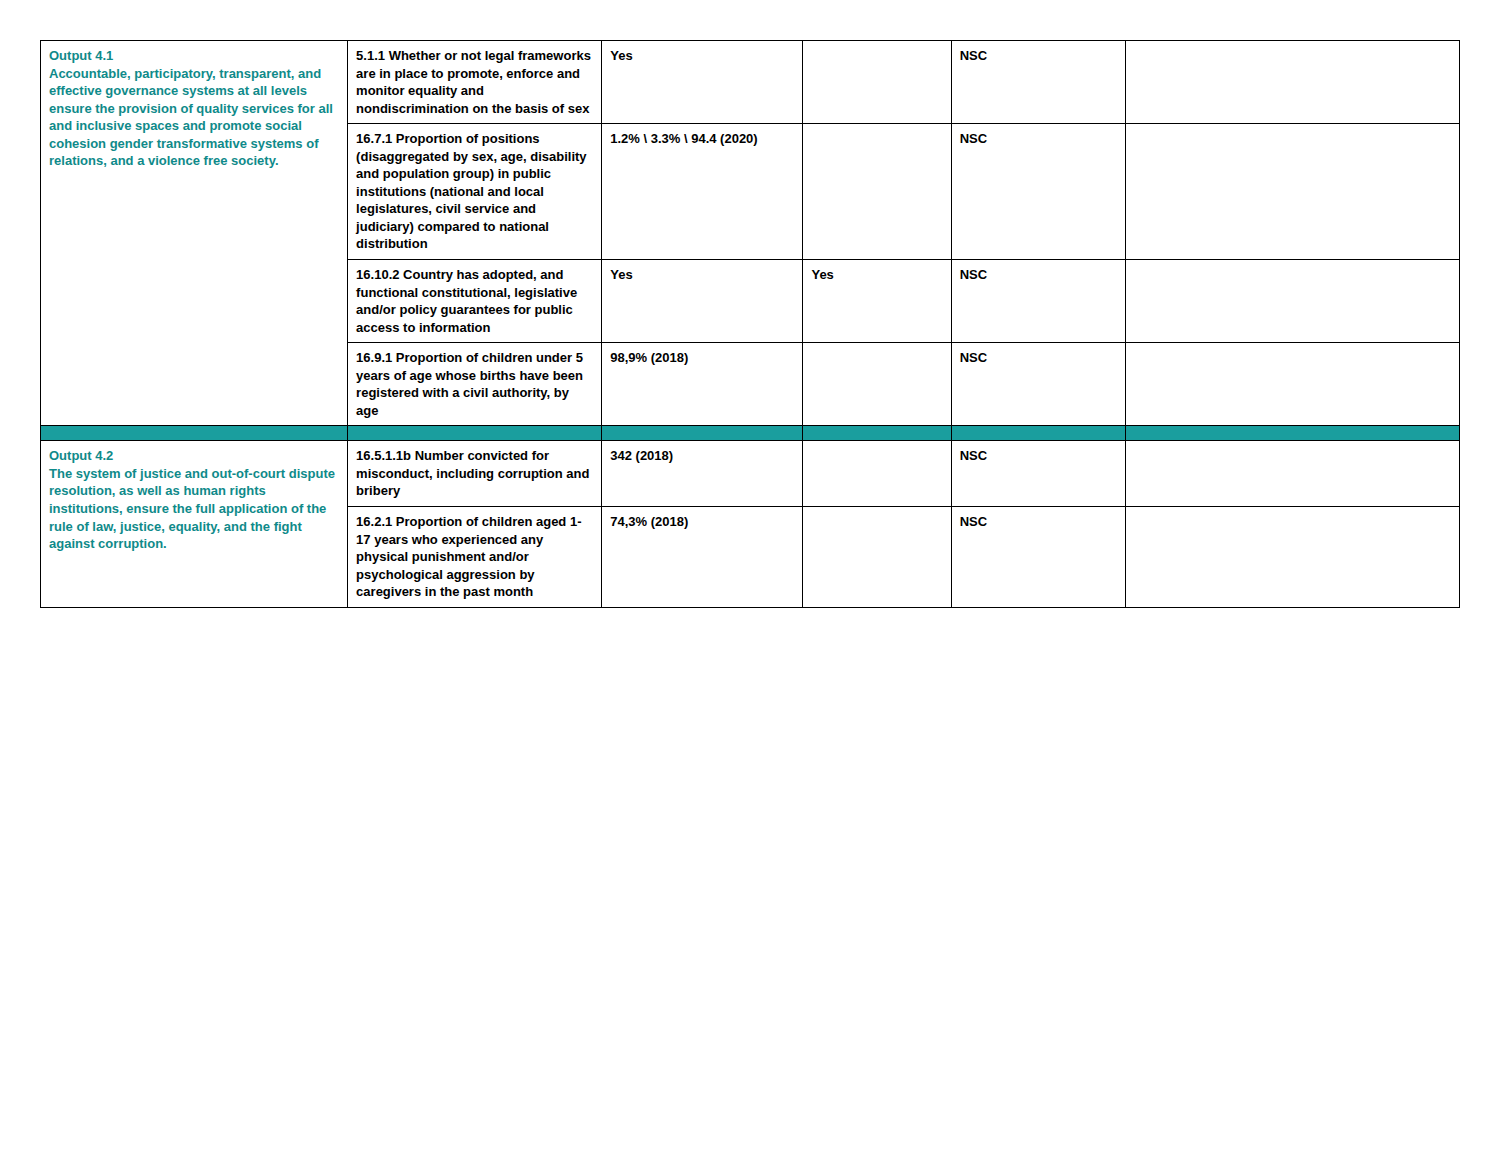| Output 4.1 Accountable, participatory, transparent, and effective governance systems at all levels ensure the provision of quality services for all and inclusive spaces and promote social cohesion gender transformative systems of relations, and a violence free society. | 5.1.1 Whether or not legal frameworks are in place to promote, enforce and monitor equality and nondiscrimination on the basis of sex | Yes | | NSC | |
| 16.7.1 Proportion of positions (disaggregated by sex, age, disability and population group) in public institutions (national and local legislatures, civil service and judiciary) compared to national distribution | 1.2% \ 3.3% \ 94.4 (2020) | | NSC | |
| 16.10.2 Country has adopted, and functional constitutional, legislative and/or policy guarantees for public access to information | Yes | Yes | NSC | |
| 16.9.1 Proportion of children under 5 years of age whose births have been registered with a civil authority, by age | 98,9% (2018) | | NSC | |
| Output 4.2 The system of justice and out-of-court dispute resolution, as well as human rights institutions, ensure the full application of the rule of law, justice, equality, and the fight against corruption. | 16.5.1.1b Number convicted for misconduct, including corruption and bribery | 342 (2018) | | NSC | |
| 16.2.1 Proportion of children aged 1-17 years who experienced any physical punishment and/or psychological aggression by caregivers in the past month | 74,3% (2018) | | NSC | |